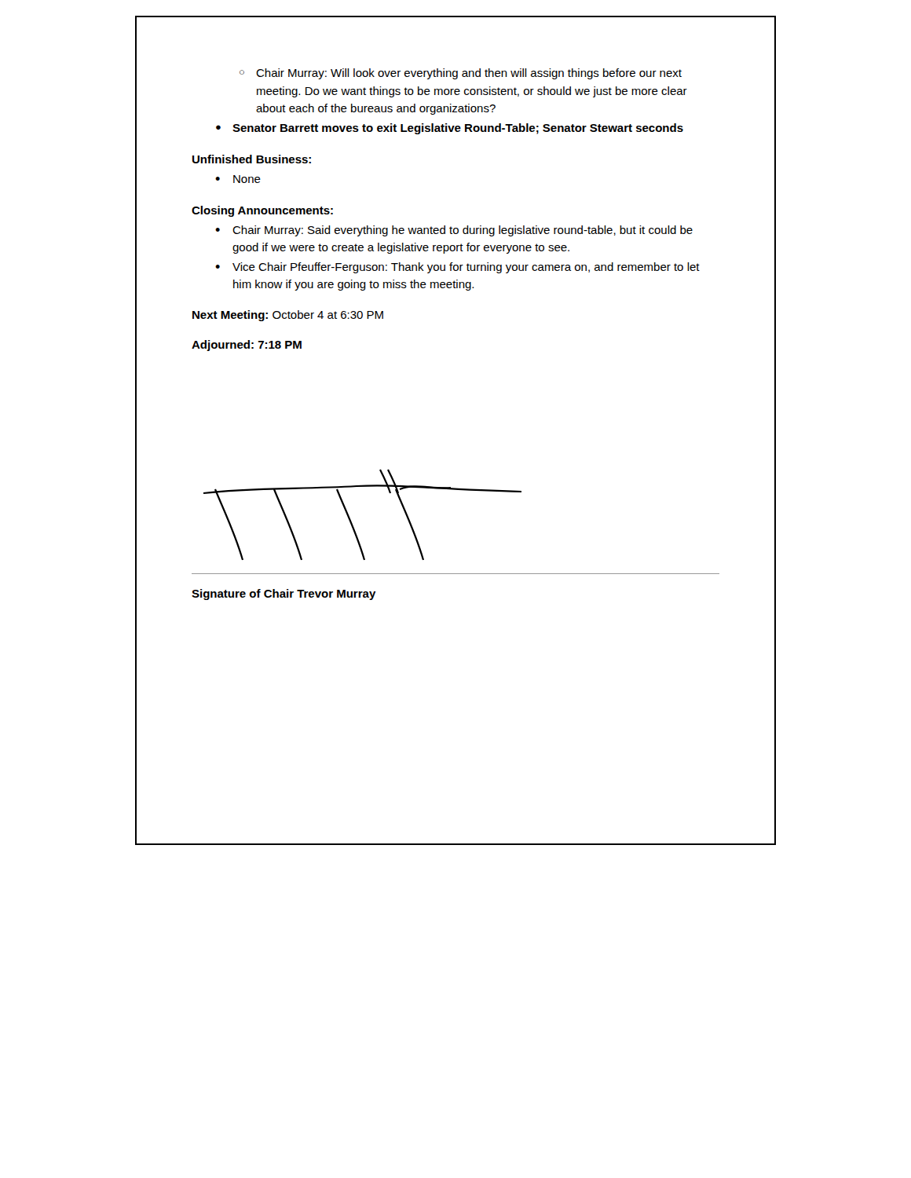Chair Murray: Will look over everything and then will assign things before our next meeting. Do we want things to be more consistent, or should we just be more clear about each of the bureaus and organizations?
Senator Barrett moves to exit Legislative Round-Table; Senator Stewart seconds
Unfinished Business:
None
Closing Announcements:
Chair Murray: Said everything he wanted to during legislative round-table, but it could be good if we were to create a legislative report for everyone to see.
Vice Chair Pfeuffer-Ferguson: Thank you for turning your camera on, and remember to let him know if you are going to miss the meeting.
Next Meeting: October 4 at 6:30 PM
Adjourned: 7:18 PM
Signature of Chair Trevor Murray